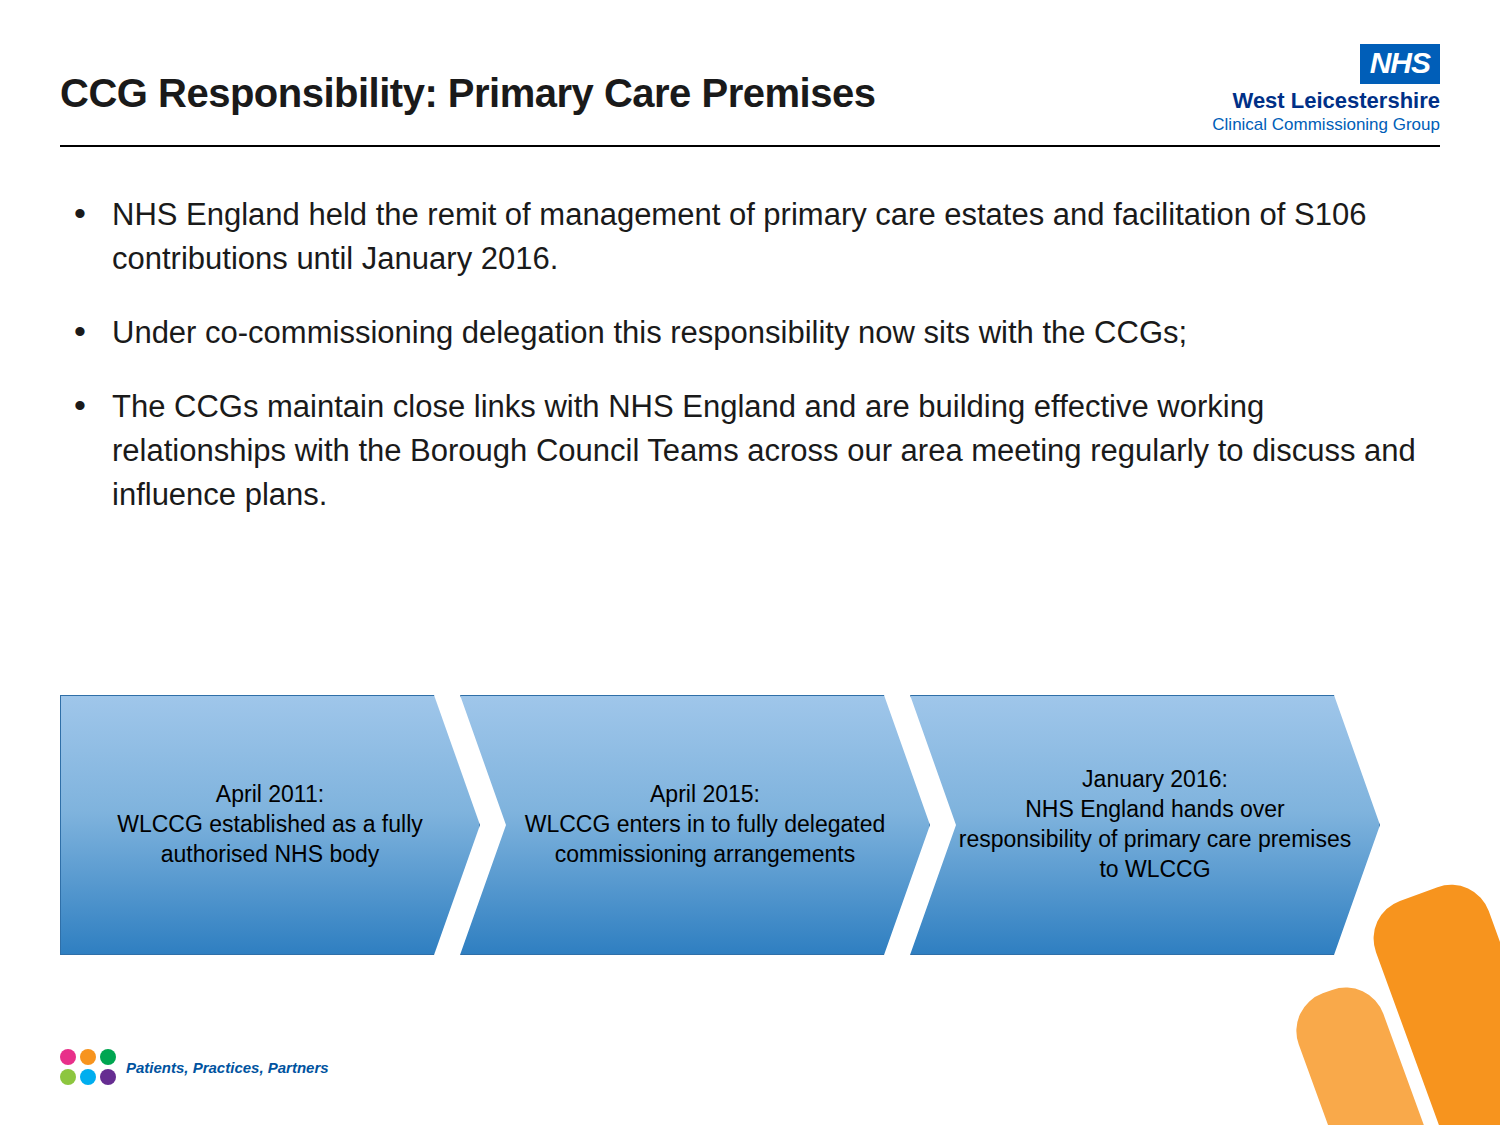CCG Responsibility: Primary Care Premises
NHS
West Leicestershire
Clinical Commissioning Group
NHS England held the remit of management of primary care estates and facilitation of S106 contributions until January 2016.
Under co-commissioning delegation this responsibility now sits with the CCGs;
The CCGs maintain close links with NHS England and are building effective working relationships with the Borough Council Teams across our area meeting regularly to discuss and influence plans.
April 2011:
WLCCG established as a fully authorised NHS body
April 2015:
WLCCG enters in to fully delegated commissioning arrangements
January 2016:
NHS England hands over responsibility of primary care premises to WLCCG
Patients, Practices, Partners